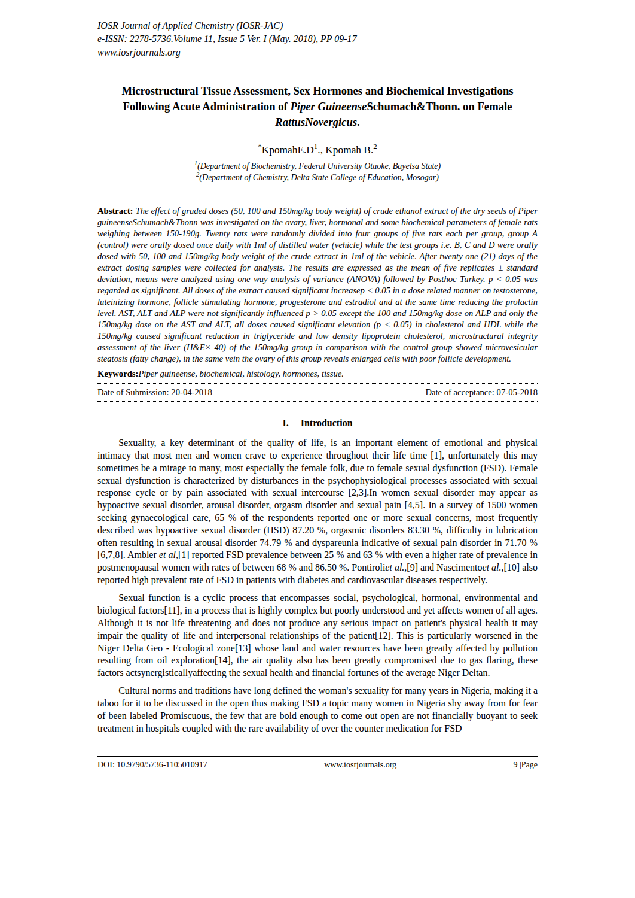IOSR Journal of Applied Chemistry (IOSR-JAC)
e-ISSN: 2278-5736.Volume 11, Issue 5 Ver. I (May. 2018), PP 09-17
www.iosrjournals.org
Microstructural Tissue Assessment, Sex Hormones and Biochemical Investigations Following Acute Administration of Piper Guineense Schumach&Thonn. on Female RattusNovergicus.
*KpomahE.D1., Kpomah B.2
1(Department of Biochemistry, Federal University Otuoke, Bayelsa State)
2(Department of Chemistry, Delta State College of Education, Mosogar)
Abstract: The effect of graded doses (50, 100 and 150mg/kg body weight) of crude ethanol extract of the dry seeds of Piper guineenseSchumach&Thonn was investigated on the ovary, liver, hormonal and some biochemical parameters of female rats weighing between 150-190g. Twenty rats were randomly divided into four groups of five rats each per group, group A (control) were orally dosed once daily with 1ml of distilled water (vehicle) while the test groups i.e. B, C and D were orally dosed with 50, 100 and 150mg/kg body weight of the crude extract in 1ml of the vehicle. After twenty one (21) days of the extract dosing samples were collected for analysis. The results are expressed as the mean of five replicates ± standard deviation, means were analyzed using one way analysis of variance (ANOVA) followed by Posthoc Turkey. p < 0.05 was regarded as significant. All doses of the extract caused significant increasep < 0.05 in a dose related manner on testosterone, luteinizing hormone, follicle stimulating hormone, progesterone and estradiol and at the same time reducing the prolactin level. AST, ALT and ALP were not significantly influenced p > 0.05 except the 100 and 150mg/kg dose on ALP and only the 150mg/kg dose on the AST and ALT, all doses caused significant elevation (p < 0.05) in cholesterol and HDL while the 150mg/kg caused significant reduction in triglyceride and low density lipoprotein cholesterol, microstructural integrity assessment of the liver (H&E× 40) of the 150mg/kg group in comparison with the control group showed microvesicular steatosis (fatty change), in the same vein the ovary of this group reveals enlarged cells with poor follicle development.
Keywords: Piper guineense, biochemical, histology, hormones, tissue.
Date of Submission: 20-04-2018 Date of acceptance: 07-05-2018
I. Introduction
Sexuality, a key determinant of the quality of life, is an important element of emotional and physical intimacy that most men and women crave to experience throughout their life time [1], unfortunately this may sometimes be a mirage to many, most especially the female folk, due to female sexual dysfunction (FSD). Female sexual dysfunction is characterized by disturbances in the psychophysiological processes associated with sexual response cycle or by pain associated with sexual intercourse [2,3].In women sexual disorder may appear as hypoactive sexual disorder, arousal disorder, orgasm disorder and sexual pain [4,5]. In a survey of 1500 women seeking gynaecological care, 65 % of the respondents reported one or more sexual concerns, most frequently described was hypoactive sexual disorder (HSD) 87.20 %, orgasmic disorders 83.30 %, difficulty in lubrication often resulting in sexual arousal disorder 74.79 % and dyspareunia indicative of sexual pain disorder in 71.70 % [6,7,8]. Ambler et al,[1] reported FSD prevalence between 25 % and 63 % with even a higher rate of prevalence in postmenopausal women with rates of between 68 % and 86.50 %. Pontiroliet al.,[9] and Nascimentoet al.,[10] also reported high prevalent rate of FSD in patients with diabetes and cardiovascular diseases respectively.
Sexual function is a cyclic process that encompasses social, psychological, hormonal, environmental and biological factors[11], in a process that is highly complex but poorly understood and yet affects women of all ages. Although it is not life threatening and does not produce any serious impact on patient's physical health it may impair the quality of life and interpersonal relationships of the patient[12]. This is particularly worsened in the Niger Delta Geo - Ecological zone[13] whose land and water resources have been greatly affected by pollution resulting from oil exploration[14], the air quality also has been greatly compromised due to gas flaring, these factors actsynergisticallyaffecting the sexual health and financial fortunes of the average Niger Deltan.
Cultural norms and traditions have long defined the woman's sexuality for many years in Nigeria, making it a taboo for it to be discussed in the open thus making FSD a topic many women in Nigeria shy away from for fear of been labeled Promiscuous, the few that are bold enough to come out open are not financially buoyant to seek treatment in hospitals coupled with the rare availability of over the counter medication for FSD
DOI: 10.9790/5736-1105010917 www.iosrjournals.org 9 |Page